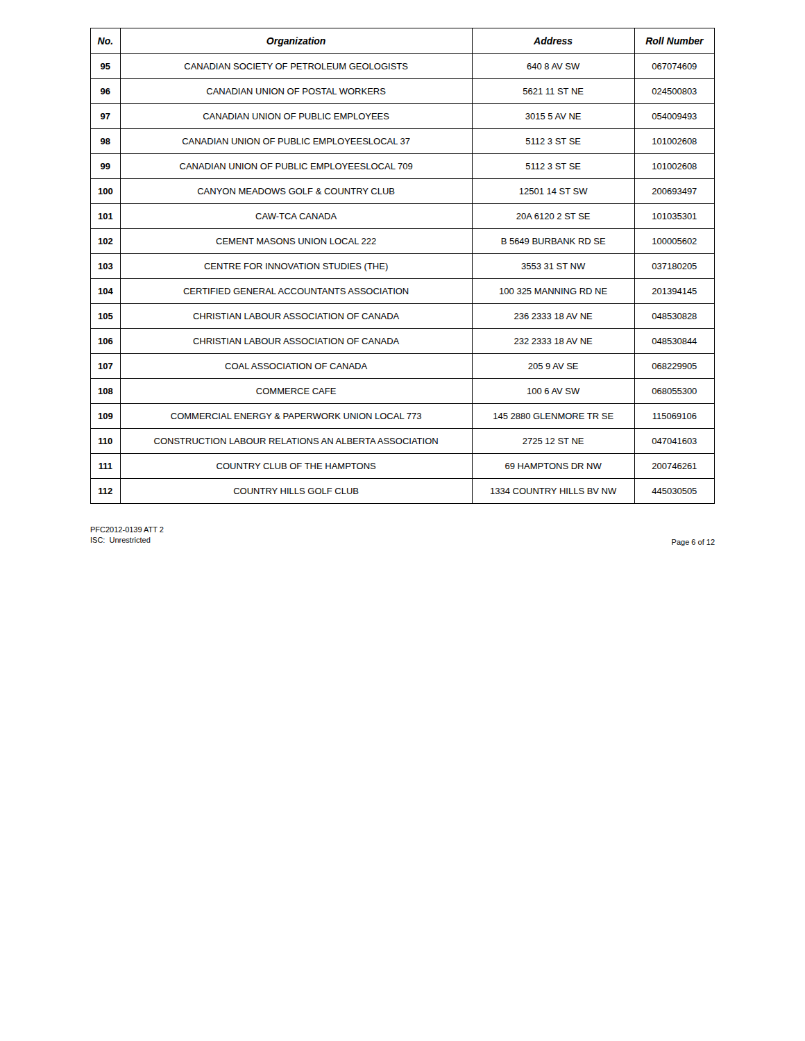| No. | Organization | Address | Roll Number |
| --- | --- | --- | --- |
| 95 | CANADIAN SOCIETY OF PETROLEUM GEOLOGISTS | 640 8 AV SW | 067074609 |
| 96 | CANADIAN UNION OF POSTAL WORKERS | 5621 11 ST NE | 024500803 |
| 97 | CANADIAN UNION OF PUBLIC EMPLOYEES | 3015 5 AV NE | 054009493 |
| 98 | CANADIAN UNION OF PUBLIC EMPLOYEESLOCAL 37 | 5112 3 ST SE | 101002608 |
| 99 | CANADIAN UNION OF PUBLIC EMPLOYEESLOCAL 709 | 5112 3 ST SE | 101002608 |
| 100 | CANYON MEADOWS GOLF & COUNTRY CLUB | 12501 14 ST SW | 200693497 |
| 101 | CAW-TCA CANADA | 20A 6120 2 ST SE | 101035301 |
| 102 | CEMENT MASONS UNION LOCAL 222 | B 5649 BURBANK RD SE | 100005602 |
| 103 | CENTRE FOR INNOVATION STUDIES (THE) | 3553 31 ST NW | 037180205 |
| 104 | CERTIFIED GENERAL ACCOUNTANTS ASSOCIATION | 100 325 MANNING RD NE | 201394145 |
| 105 | CHRISTIAN LABOUR ASSOCIATION OF CANADA | 236 2333 18 AV NE | 048530828 |
| 106 | CHRISTIAN LABOUR ASSOCIATION OF CANADA | 232 2333 18 AV NE | 048530844 |
| 107 | COAL ASSOCIATION OF CANADA | 205 9 AV SE | 068229905 |
| 108 | COMMERCE CAFE | 100 6 AV SW | 068055300 |
| 109 | COMMERCIAL ENERGY & PAPERWORK UNION LOCAL 773 | 145 2880 GLENMORE TR SE | 115069106 |
| 110 | CONSTRUCTION LABOUR RELATIONS AN ALBERTA ASSOCIATION | 2725 12 ST NE | 047041603 |
| 111 | COUNTRY CLUB OF THE HAMPTONS | 69 HAMPTONS DR NW | 200746261 |
| 112 | COUNTRY HILLS GOLF CLUB | 1334 COUNTRY HILLS BV NW | 445030505 |
PFC2012-0139 ATT 2
ISC: Unrestricted
Page 6 of 12